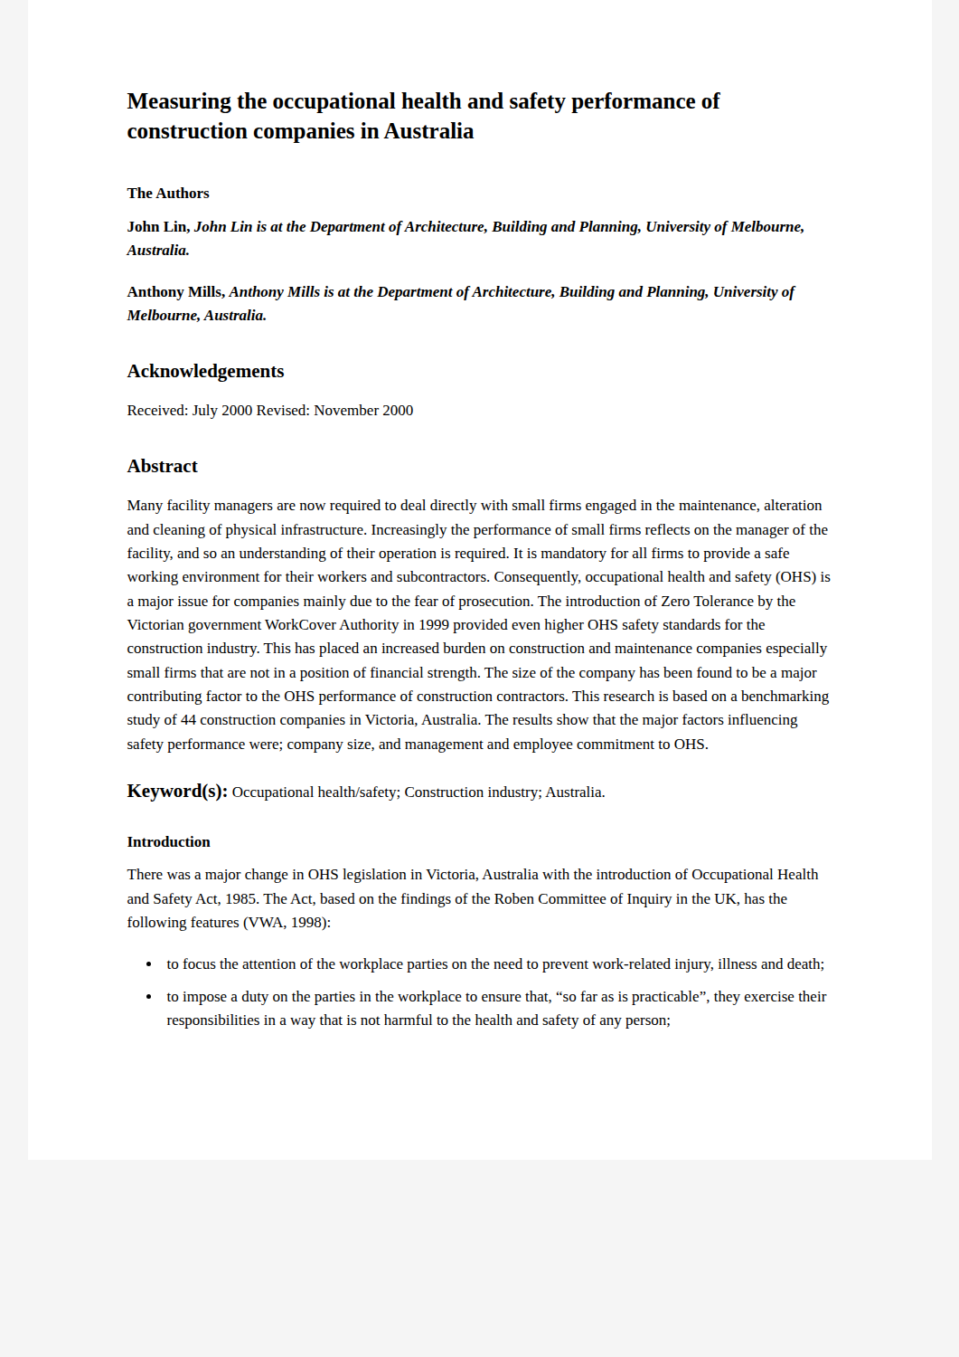Measuring the occupational health and safety performance of construction companies in Australia
The Authors
John Lin, John Lin is at the Department of Architecture, Building and Planning, University of Melbourne, Australia.
Anthony Mills, Anthony Mills is at the Department of Architecture, Building and Planning, University of Melbourne, Australia.
Acknowledgements
Received: July 2000 Revised: November 2000
Abstract
Many facility managers are now required to deal directly with small firms engaged in the maintenance, alteration and cleaning of physical infrastructure. Increasingly the performance of small firms reflects on the manager of the facility, and so an understanding of their operation is required. It is mandatory for all firms to provide a safe working environment for their workers and subcontractors. Consequently, occupational health and safety (OHS) is a major issue for companies mainly due to the fear of prosecution. The introduction of Zero Tolerance by the Victorian government WorkCover Authority in 1999 provided even higher OHS safety standards for the construction industry. This has placed an increased burden on construction and maintenance companies especially small firms that are not in a position of financial strength. The size of the company has been found to be a major contributing factor to the OHS performance of construction contractors. This research is based on a benchmarking study of 44 construction companies in Victoria, Australia. The results show that the major factors influencing safety performance were; company size, and management and employee commitment to OHS.
Keyword(s): Occupational health/safety; Construction industry; Australia.
Introduction
There was a major change in OHS legislation in Victoria, Australia with the introduction of Occupational Health and Safety Act, 1985. The Act, based on the findings of the Roben Committee of Inquiry in the UK, has the following features (VWA, 1998):
to focus the attention of the workplace parties on the need to prevent work-related injury, illness and death;
to impose a duty on the parties in the workplace to ensure that, “so far as is practicable”, they exercise their responsibilities in a way that is not harmful to the health and safety of any person;